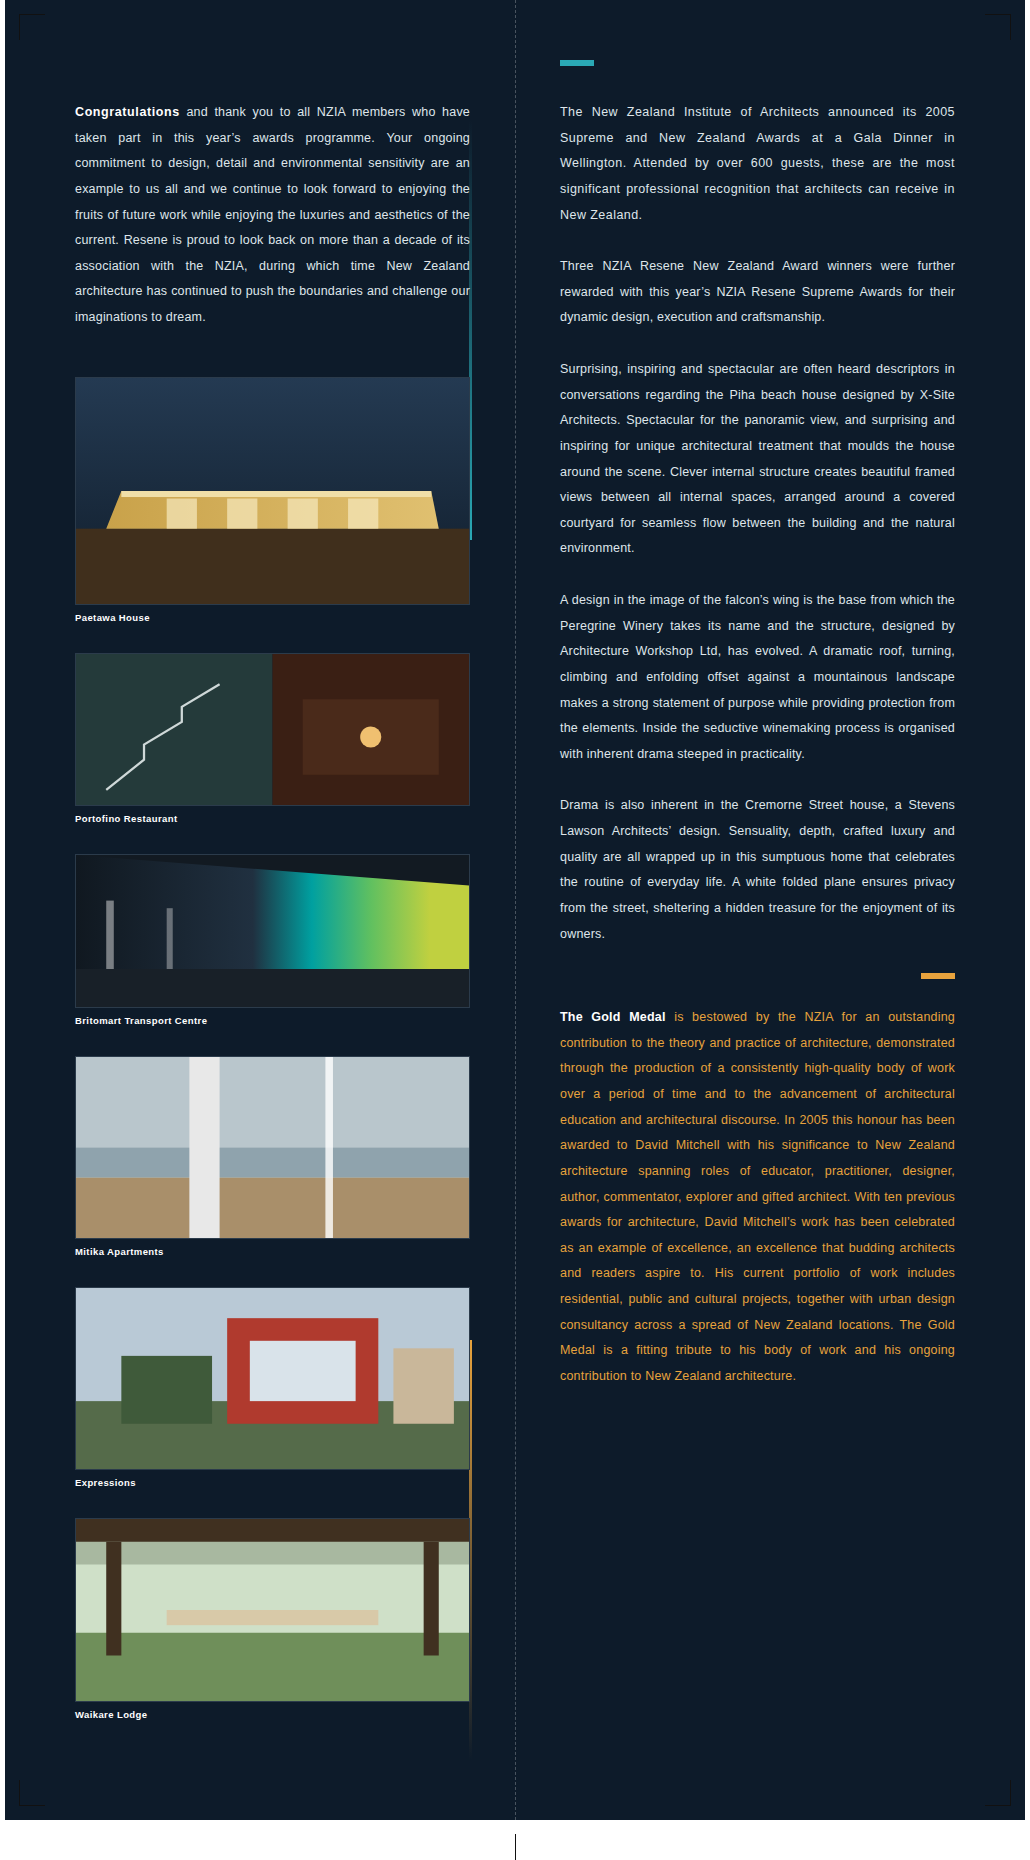Congratulations and thank you to all NZIA members who have taken part in this year’s awards programme. Your ongoing commitment to design, detail and environmental sensitivity are an example to us all and we continue to look forward to enjoying the fruits of future work while enjoying the luxuries and aesthetics of the current. Resene is proud to look back on more than a decade of its association with the NZIA, during which time New Zealand architecture has continued to push the boundaries and challenge our imaginations to dream.
Paetawa House
Portofino Restaurant
Britomart Transport Centre
Mitika Apartments
Expressions
Waikare Lodge
The New Zealand Institute of Architects announced its 2005 Supreme and New Zealand Awards at a Gala Dinner in Wellington. Attended by over 600 guests, these are the most significant professional recognition that architects can receive in New Zealand.
Three NZIA Resene New Zealand Award winners were further rewarded with this year’s NZIA Resene Supreme Awards for their dynamic design, execution and craftsmanship.
Surprising, inspiring and spectacular are often heard descriptors in conversations regarding the Piha beach house designed by X-Site Architects. Spectacular for the panoramic view, and surprising and inspiring for unique architectural treatment that moulds the house around the scene. Clever internal structure creates beautiful framed views between all internal spaces, arranged around a covered courtyard for seamless flow between the building and the natural environment.
A design in the image of the falcon’s wing is the base from which the Peregrine Winery takes its name and the structure, designed by Architecture Workshop Ltd, has evolved. A dramatic roof, turning, climbing and enfolding offset against a mountainous landscape makes a strong statement of purpose while providing protection from the elements. Inside the seductive winemaking process is organised with inherent drama steeped in practicality.
Drama is also inherent in the Cremorne Street house, a Stevens Lawson Architects’ design. Sensuality, depth, crafted luxury and quality are all wrapped up in this sumptuous home that celebrates the routine of everyday life. A white folded plane ensures privacy from the street, sheltering a hidden treasure for the enjoyment of its owners.
The Gold Medal is bestowed by the NZIA for an outstanding contribution to the theory and practice of architecture, demonstrated through the production of a consistently high-quality body of work over a period of time and to the advancement of architectural education and architectural discourse. In 2005 this honour has been awarded to David Mitchell with his significance to New Zealand architecture spanning roles of educator, practitioner, designer, author, commentator, explorer and gifted architect. With ten previous awards for architecture, David Mitchell’s work has been celebrated as an example of excellence, an excellence that budding architects and readers aspire to. His current portfolio of work includes residential, public and cultural projects, together with urban design consultancy across a spread of New Zealand locations. The Gold Medal is a fitting tribute to his body of work and his ongoing contribution to New Zealand architecture.